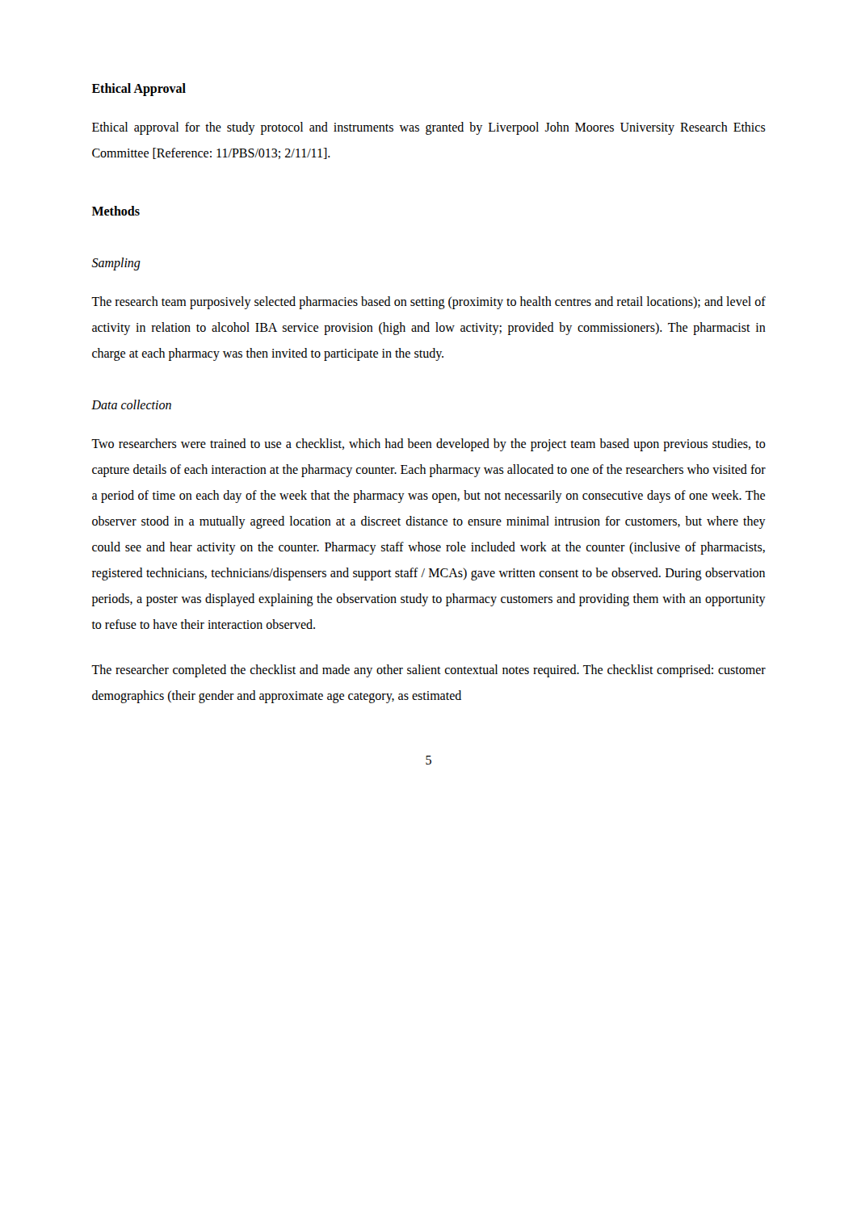Ethical Approval
Ethical approval for the study protocol and instruments was granted by Liverpool John Moores University Research Ethics Committee [Reference: 11/PBS/013; 2/11/11].
Methods
Sampling
The research team purposively selected pharmacies based on setting (proximity to health centres and retail locations); and level of activity in relation to alcohol IBA service provision (high and low activity; provided by commissioners). The pharmacist in charge at each pharmacy was then invited to participate in the study.
Data collection
Two researchers were trained to use a checklist, which had been developed by the project team based upon previous studies, to capture details of each interaction at the pharmacy counter. Each pharmacy was allocated to one of the researchers who visited for a period of time on each day of the week that the pharmacy was open, but not necessarily on consecutive days of one week. The observer stood in a mutually agreed location at a discreet distance to ensure minimal intrusion for customers, but where they could see and hear activity on the counter. Pharmacy staff whose role included work at the counter (inclusive of pharmacists, registered technicians, technicians/dispensers and support staff / MCAs) gave written consent to be observed. During observation periods, a poster was displayed explaining the observation study to pharmacy customers and providing them with an opportunity to refuse to have their interaction observed.
The researcher completed the checklist and made any other salient contextual notes required. The checklist comprised: customer demographics (their gender and approximate age category, as estimated
5